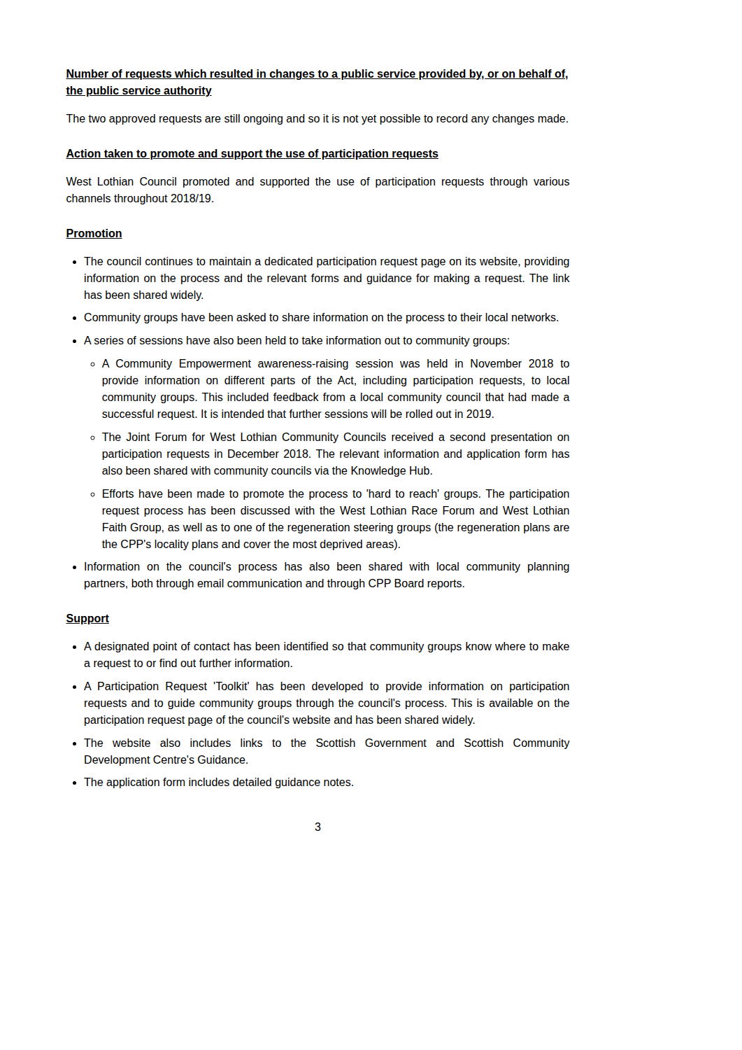Number of requests which resulted in changes to a public service provided by, or on behalf of, the public service authority
The two approved requests are still ongoing and so it is not yet possible to record any changes made.
Action taken to promote and support the use of participation requests
West Lothian Council promoted and supported the use of participation requests through various channels throughout 2018/19.
Promotion
The council continues to maintain a dedicated participation request page on its website, providing information on the process and the relevant forms and guidance for making a request. The link has been shared widely.
Community groups have been asked to share information on the process to their local networks.
A series of sessions have also been held to take information out to community groups:
A Community Empowerment awareness-raising session was held in November 2018 to provide information on different parts of the Act, including participation requests, to local community groups. This included feedback from a local community council that had made a successful request. It is intended that further sessions will be rolled out in 2019.
The Joint Forum for West Lothian Community Councils received a second presentation on participation requests in December 2018. The relevant information and application form has also been shared with community councils via the Knowledge Hub.
Efforts have been made to promote the process to 'hard to reach' groups. The participation request process has been discussed with the West Lothian Race Forum and West Lothian Faith Group, as well as to one of the regeneration steering groups (the regeneration plans are the CPP's locality plans and cover the most deprived areas).
Information on the council's process has also been shared with local community planning partners, both through email communication and through CPP Board reports.
Support
A designated point of contact has been identified so that community groups know where to make a request to or find out further information.
A Participation Request 'Toolkit' has been developed to provide information on participation requests and to guide community groups through the council's process. This is available on the participation request page of the council's website and has been shared widely.
The website also includes links to the Scottish Government and Scottish Community Development Centre's Guidance.
The application form includes detailed guidance notes.
3